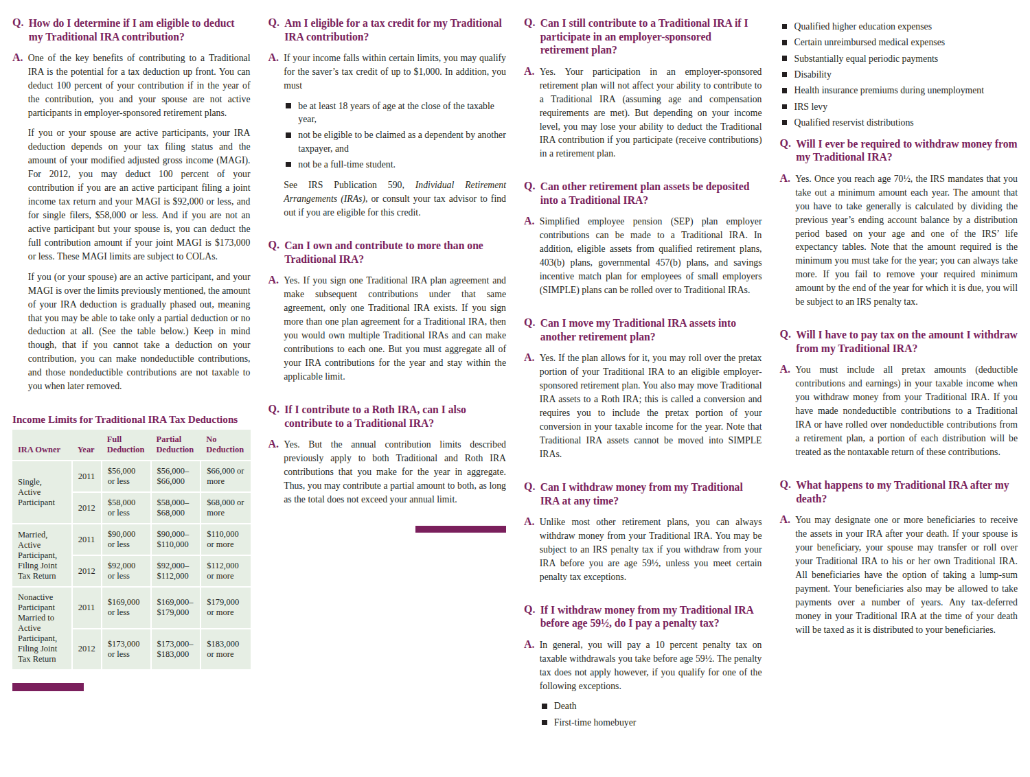Q.
How do I determine if I am eligible to deduct my Traditional IRA contribution?
A.
One of the key benefits of contributing to a Traditional IRA is the potential for a tax deduction up front. You can deduct 100 percent of your contribution if in the year of the contribution, you and your spouse are not active participants in employer-sponsored retirement plans.
If you or your spouse are active participants, your IRA deduction depends on your tax filing status and the amount of your modified adjusted gross income (MAGI). For 2012, you may deduct 100 percent of your contribution if you are an active participant filing a joint income tax return and your MAGI is $92,000 or less, and for single filers, $58,000 or less. And if you are not an active participant but your spouse is, you can deduct the full contribution amount if your joint MAGI is $173,000 or less. These MAGI limits are subject to COLAs.
If you (or your spouse) are an active participant, and your MAGI is over the limits previously mentioned, the amount of your IRA deduction is gradually phased out, meaning that you may be able to take only a partial deduction or no deduction at all. (See the table below.) Keep in mind though, that if you cannot take a deduction on your contribution, you can make nondeductible contributions, and those nondeductible contributions are not taxable to you when later removed.
Income Limits for Traditional IRA Tax Deductions
| IRA Owner | Year | Full Deduction | Partial Deduction | No Deduction |
| --- | --- | --- | --- | --- |
| Single, Active Participant | 2011 | $56,000 or less | $56,000–$66,000 | $66,000 or more |
| 2012 | $58,000 or less | $58,000–$68,000 | $68,000 or more |
| Married, Active Participant, Filing Joint Tax Return | 2011 | $90,000 or less | $90,000–$110,000 | $110,000 or more |
| 2012 | $92,000 or less | $92,000–$112,000 | $112,000 or more |
| Nonactive Participant Married to Active Participant, Filing Joint Tax Return | 2011 | $169,000 or less | $169,000–$179,000 | $179,000 or more |
| 2012 | $173,000 or less | $173,000–$183,000 | $183,000 or more |
Q.
Am I eligible for a tax credit for my Traditional IRA contribution?
A.
If your income falls within certain limits, you may qualify for the saver’s tax credit of up to $1,000. In addition, you must
be at least 18 years of age at the close of the taxable year,
not be eligible to be claimed as a dependent by another taxpayer, and
not be a full-time student.
See IRS Publication 590, Individual Retirement Arrangements (IRAs), or consult your tax advisor to find out if you are eligible for this credit.
Q.
Can I own and contribute to more than one Traditional IRA?
A.
Yes. If you sign one Traditional IRA plan agreement and make subsequent contributions under that same agreement, only one Traditional IRA exists. If you sign more than one plan agreement for a Traditional IRA, then you would own multiple Traditional IRAs and can make contributions to each one. But you must aggregate all of your IRA contributions for the year and stay within the applicable limit.
Q.
If I contribute to a Roth IRA, can I also contribute to a Traditional IRA?
A.
Yes. But the annual contribution limits described previously apply to both Traditional and Roth IRA contributions that you make for the year in aggregate. Thus, you may contribute a partial amount to both, as long as the total does not exceed your annual limit.
Q.
Can I still contribute to a Traditional IRA if I participate in an employer-sponsored retirement plan?
A.
Yes. Your participation in an employer-sponsored retirement plan will not affect your ability to contribute to a Traditional IRA (assuming age and compensation requirements are met). But depending on your income level, you may lose your ability to deduct the Traditional IRA contribution if you participate (receive contributions) in a retirement plan.
Q.
Can other retirement plan assets be deposited into a Traditional IRA?
A.
Simplified employee pension (SEP) plan employer contributions can be made to a Traditional IRA. In addition, eligible assets from qualified retirement plans, 403(b) plans, governmental 457(b) plans, and savings incentive match plan for employees of small employers (SIMPLE) plans can be rolled over to Traditional IRAs.
Q.
Can I move my Traditional IRA assets into another retirement plan?
A.
Yes. If the plan allows for it, you may roll over the pretax portion of your Traditional IRA to an eligible employer-sponsored retirement plan. You also may move Traditional IRA assets to a Roth IRA; this is called a conversion and requires you to include the pretax portion of your conversion in your taxable income for the year. Note that Traditional IRA assets cannot be moved into SIMPLE IRAs.
Q.
Can I withdraw money from my Traditional IRA at any time?
A.
Unlike most other retirement plans, you can always withdraw money from your Traditional IRA. You may be subject to an IRS penalty tax if you withdraw from your IRA before you are age 59½, unless you meet certain penalty tax exceptions.
Q.
If I withdraw money from my Traditional IRA before age 59½, do I pay a penalty tax?
A.
In general, you will pay a 10 percent penalty tax on taxable withdrawals you take before age 59½. The penalty tax does not apply however, if you qualify for one of the following exceptions.
Death
First-time homebuyer
Qualified higher education expenses
Certain unreimbursed medical expenses
Substantially equal periodic payments
Disability
Health insurance premiums during unemployment
IRS levy
Qualified reservist distributions
Q.
Will I ever be required to withdraw money from my Traditional IRA?
A.
Yes. Once you reach age 70½, the IRS mandates that you take out a minimum amount each year. The amount that you have to take generally is calculated by dividing the previous year’s ending account balance by a distribution period based on your age and one of the IRS’ life expectancy tables. Note that the amount required is the minimum you must take for the year; you can always take more. If you fail to remove your required minimum amount by the end of the year for which it is due, you will be subject to an IRS penalty tax.
Q.
Will I have to pay tax on the amount I withdraw from my Traditional IRA?
A.
You must include all pretax amounts (deductible contributions and earnings) in your taxable income when you withdraw money from your Traditional IRA. If you have made nondeductible contributions to a Traditional IRA or have rolled over nondeductible contributions from a retirement plan, a portion of each distribution will be treated as the nontaxable return of these contributions.
Q.
What happens to my Traditional IRA after my death?
A.
You may designate one or more beneficiaries to receive the assets in your IRA after your death. If your spouse is your beneficiary, your spouse may transfer or roll over your Traditional IRA to his or her own Traditional IRA. All beneficiaries have the option of taking a lump-sum payment. Your beneficiaries also may be allowed to take payments over a number of years. Any tax-deferred money in your Traditional IRA at the time of your death will be taxed as it is distributed to your beneficiaries.